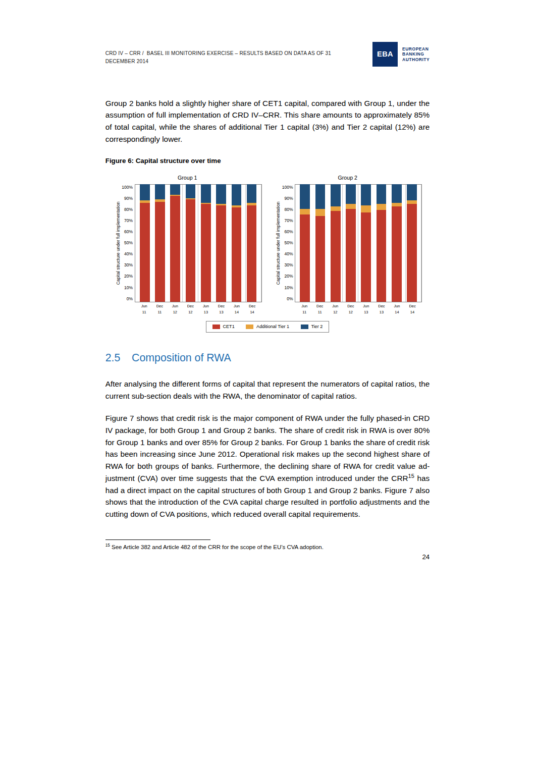CRD IV – CRR / Basel III monitoring exercise – results based on data as of 31 December 2014
EBA
European
Banking
Authority
Group 2 banks hold a slightly higher share of CET1 capital, compared with Group 1, under the assumption of full implementation of CRD IV–CRR. This share amounts to approximately 85% of total capital, while the shares of additional Tier 1 capital (3%) and Tier 2 capital (12%) are correspondingly lower.
Figure 6: Capital structure over time
Group 1
Capital structure under full implementation
100% 90% 80% 70% 60% 50% 40% 30% 20% 10% 0%
Jun 11 Dec 11 Jun 12 Dec 12 Jun 13 Dec 13 Jun 14 Dec 14
Group 2
Capital structure under full implementation
100% 90% 80% 70% 60% 50% 40% 30% 20% 10% 0%
Jun 11 Dec 11 Jun 12 Dec 12 Jun 13 Dec 13 Jun 14 Dec 14
CET1
Additional Tier 1
Tier 2
2.5 Composition of RWA
After analysing the different forms of capital that represent the numerators of capital ratios, the current sub-section deals with the RWA, the denominator of capital ratios.
Figure 7 shows that credit risk is the major component of RWA under the fully phased-in CRD IV package, for both Group 1 and Group 2 banks. The share of credit risk in RWA is over 80% for Group 1 banks and over 85% for Group 2 banks. For Group 1 banks the share of credit risk has been increasing since June 2012. Operational risk makes up the second highest share of RWA for both groups of banks. Furthermore, the declining share of RWA for credit value adjustment (CVA) over time suggests that the CVA exemption introduced under the CRR15 has had a direct impact on the capital structures of both Group 1 and Group 2 banks. Figure 7 also shows that the introduction of the CVA capital charge resulted in portfolio adjustments and the cutting down of CVA positions, which reduced overall capital requirements.
15 See Article 382 and Article 482 of the CRR for the scope of the EU’s CVA adoption.
24